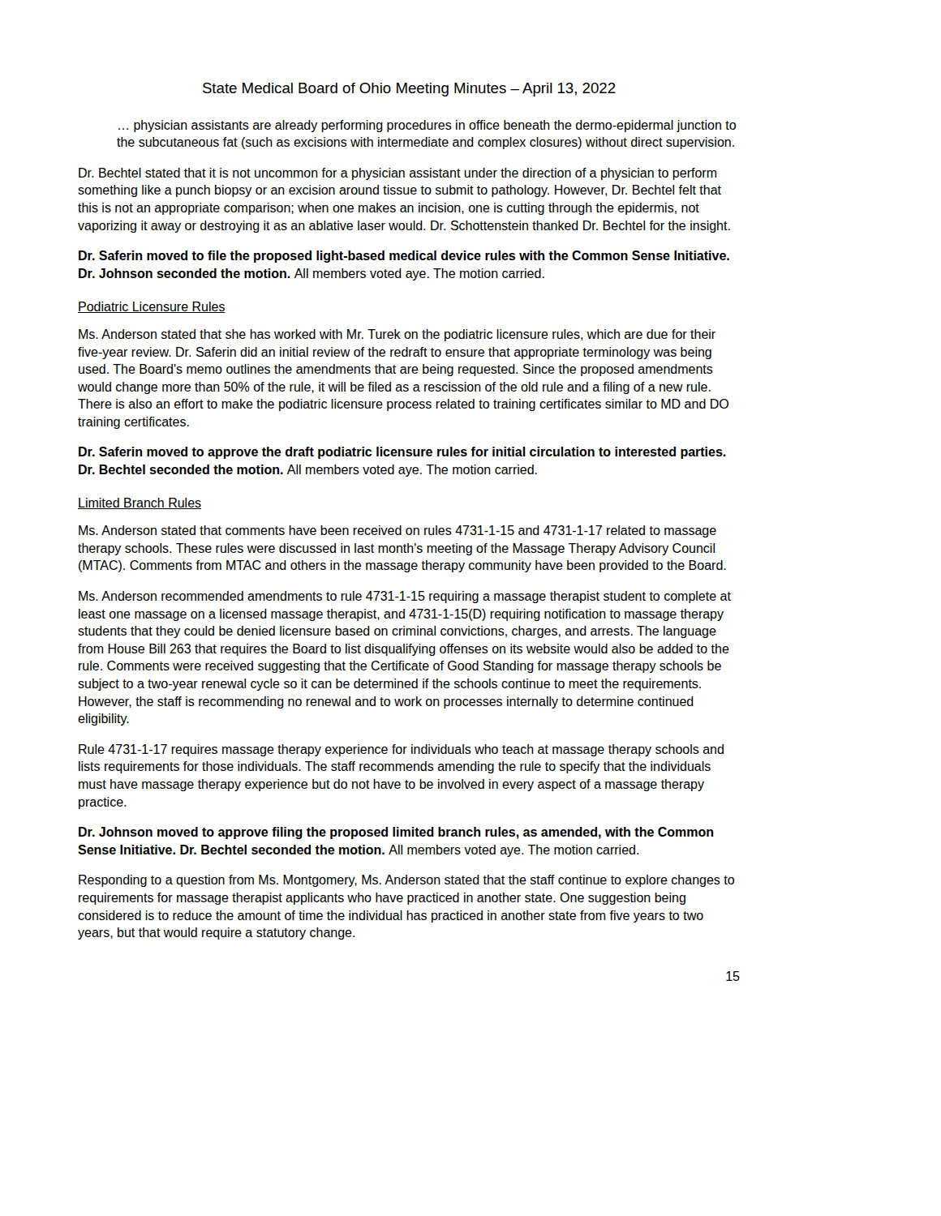State Medical Board of Ohio Meeting Minutes – April 13, 2022
… physician assistants are already performing procedures in office beneath the dermo-epidermal junction to the subcutaneous fat (such as excisions with intermediate and complex closures) without direct supervision.
Dr. Bechtel stated that it is not uncommon for a physician assistant under the direction of a physician to perform something like a punch biopsy or an excision around tissue to submit to pathology. However, Dr. Bechtel felt that this is not an appropriate comparison; when one makes an incision, one is cutting through the epidermis, not vaporizing it away or destroying it as an ablative laser would. Dr. Schottenstein thanked Dr. Bechtel for the insight.
Dr. Saferin moved to file the proposed light-based medical device rules with the Common Sense Initiative. Dr. Johnson seconded the motion. All members voted aye. The motion carried.
Podiatric Licensure Rules
Ms. Anderson stated that she has worked with Mr. Turek on the podiatric licensure rules, which are due for their five-year review. Dr. Saferin did an initial review of the redraft to ensure that appropriate terminology was being used. The Board's memo outlines the amendments that are being requested. Since the proposed amendments would change more than 50% of the rule, it will be filed as a rescission of the old rule and a filing of a new rule. There is also an effort to make the podiatric licensure process related to training certificates similar to MD and DO training certificates.
Dr. Saferin moved to approve the draft podiatric licensure rules for initial circulation to interested parties. Dr. Bechtel seconded the motion. All members voted aye. The motion carried.
Limited Branch Rules
Ms. Anderson stated that comments have been received on rules 4731-1-15 and 4731-1-17 related to massage therapy schools. These rules were discussed in last month's meeting of the Massage Therapy Advisory Council (MTAC). Comments from MTAC and others in the massage therapy community have been provided to the Board.
Ms. Anderson recommended amendments to rule 4731-1-15 requiring a massage therapist student to complete at least one massage on a licensed massage therapist, and 4731-1-15(D) requiring notification to massage therapy students that they could be denied licensure based on criminal convictions, charges, and arrests. The language from House Bill 263 that requires the Board to list disqualifying offenses on its website would also be added to the rule. Comments were received suggesting that the Certificate of Good Standing for massage therapy schools be subject to a two-year renewal cycle so it can be determined if the schools continue to meet the requirements. However, the staff is recommending no renewal and to work on processes internally to determine continued eligibility.
Rule 4731-1-17 requires massage therapy experience for individuals who teach at massage therapy schools and lists requirements for those individuals. The staff recommends amending the rule to specify that the individuals must have massage therapy experience but do not have to be involved in every aspect of a massage therapy practice.
Dr. Johnson moved to approve filing the proposed limited branch rules, as amended, with the Common Sense Initiative. Dr. Bechtel seconded the motion. All members voted aye. The motion carried.
Responding to a question from Ms. Montgomery, Ms. Anderson stated that the staff continue to explore changes to requirements for massage therapist applicants who have practiced in another state. One suggestion being considered is to reduce the amount of time the individual has practiced in another state from five years to two years, but that would require a statutory change.
15